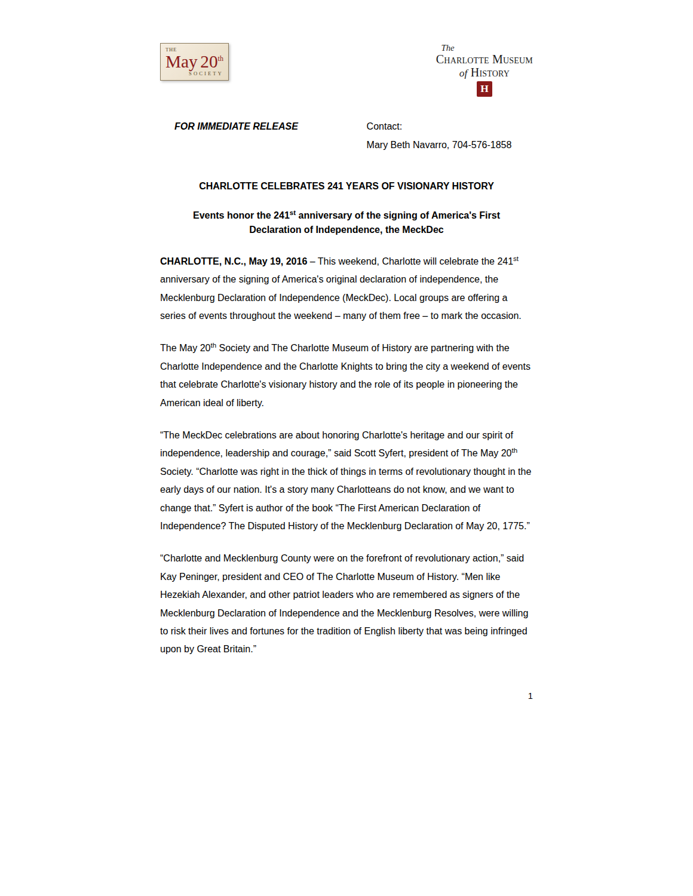THE May 20th SOCIETY
The Charlotte Museum
of History
H
FOR IMMEDIATE RELEASE
Contact:
Mary Beth Navarro, 704-576-1858
CHARLOTTE CELEBRATES 241 YEARS OF VISIONARY HISTORY
Events honor the 241st anniversary of the signing of America's First Declaration of Independence, the MeckDec
CHARLOTTE, N.C., May 19, 2016 – This weekend, Charlotte will celebrate the 241st anniversary of the signing of America's original declaration of independence, the Mecklenburg Declaration of Independence (MeckDec). Local groups are offering a series of events throughout the weekend – many of them free – to mark the occasion.
The May 20th Society and The Charlotte Museum of History are partnering with the Charlotte Independence and the Charlotte Knights to bring the city a weekend of events that celebrate Charlotte's visionary history and the role of its people in pioneering the American ideal of liberty.
“The MeckDec celebrations are about honoring Charlotte's heritage and our spirit of independence, leadership and courage,” said Scott Syfert, president of The May 20th Society. “Charlotte was right in the thick of things in terms of revolutionary thought in the early days of our nation. It's a story many Charlotteans do not know, and we want to change that.” Syfert is author of the book “The First American Declaration of Independence? The Disputed History of the Mecklenburg Declaration of May 20, 1775.”
“Charlotte and Mecklenburg County were on the forefront of revolutionary action,” said Kay Peninger, president and CEO of The Charlotte Museum of History. “Men like Hezekiah Alexander, and other patriot leaders who are remembered as signers of the Mecklenburg Declaration of Independence and the Mecklenburg Resolves, were willing to risk their lives and fortunes for the tradition of English liberty that was being infringed upon by Great Britain.”
1